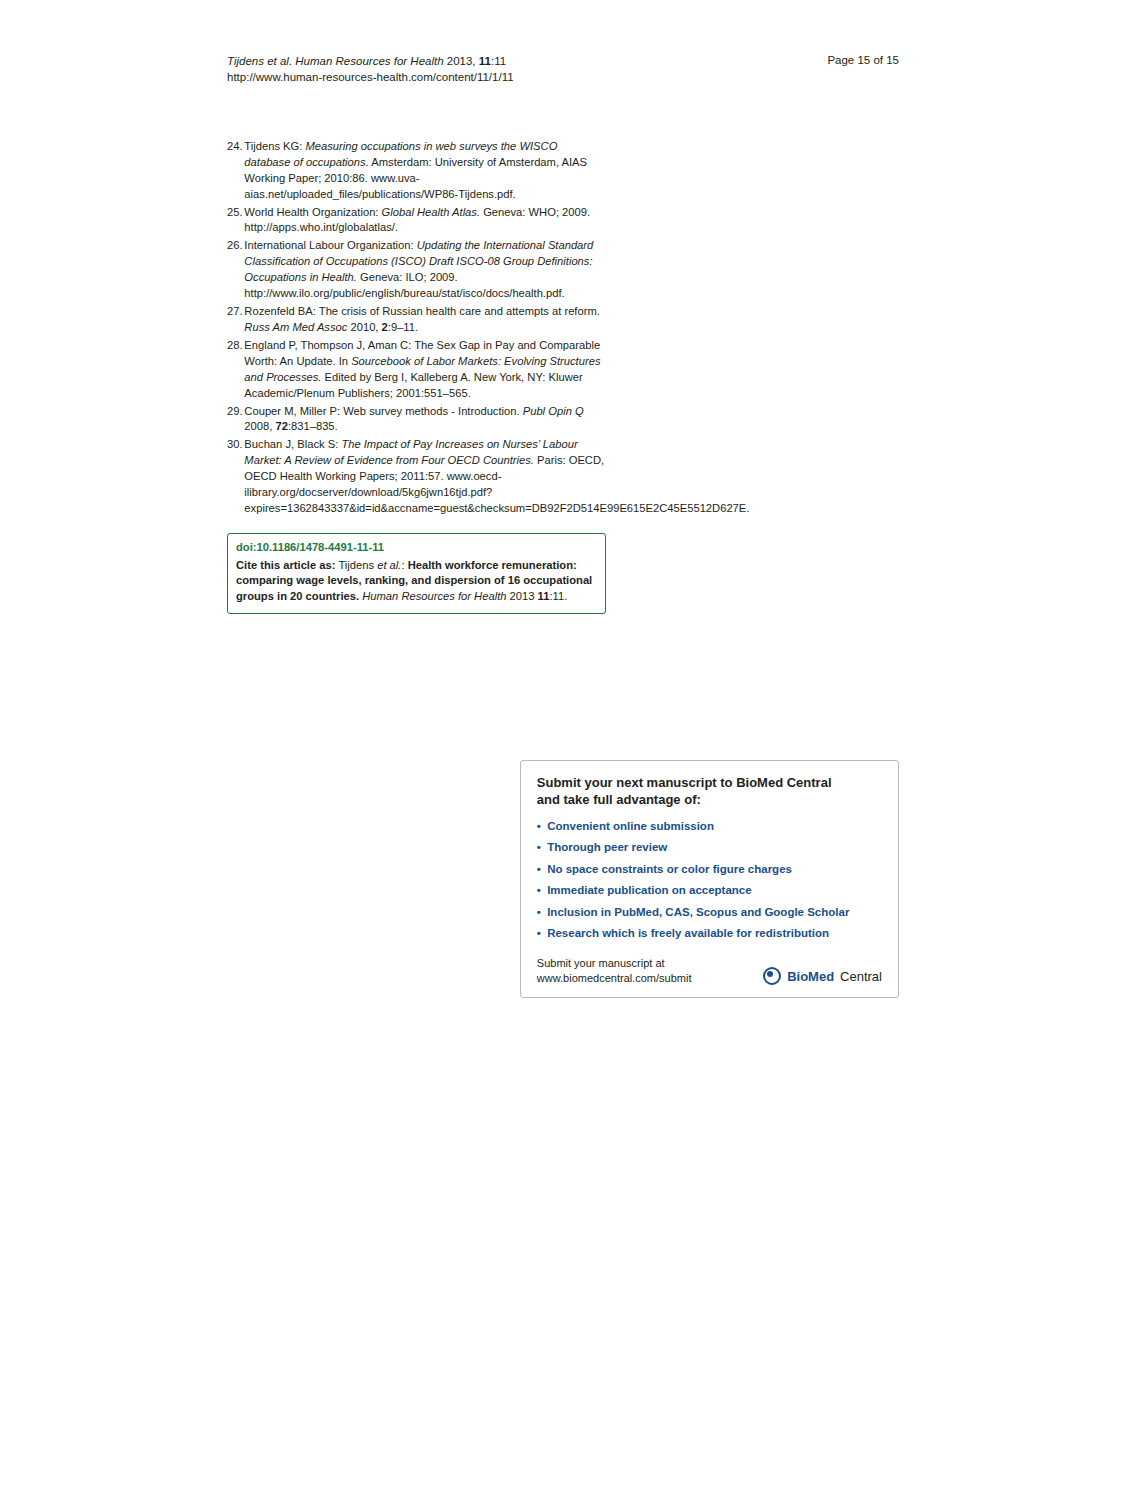Tijdens et al. Human Resources for Health 2013, 11:11
http://www.human-resources-health.com/content/11/1/11
Page 15 of 15
24. Tijdens KG: Measuring occupations in web surveys the WISCO database of occupations. Amsterdam: University of Amsterdam, AIAS Working Paper; 2010:86. www.uva-aias.net/uploaded_files/publications/WP86-Tijdens.pdf.
25. World Health Organization: Global Health Atlas. Geneva: WHO; 2009. http://apps.who.int/globalatlas/.
26. International Labour Organization: Updating the International Standard Classification of Occupations (ISCO) Draft ISCO-08 Group Definitions: Occupations in Health. Geneva: ILO; 2009. http://www.ilo.org/public/english/bureau/stat/isco/docs/health.pdf.
27. Rozenfeld BA: The crisis of Russian health care and attempts at reform. Russ Am Med Assoc 2010, 2:9–11.
28. England P, Thompson J, Aman C: The Sex Gap in Pay and Comparable Worth: An Update. In Sourcebook of Labor Markets: Evolving Structures and Processes. Edited by Berg I, Kalleberg A. New York, NY: Kluwer Academic/Plenum Publishers; 2001:551–565.
29. Couper M, Miller P: Web survey methods - Introduction. Publ Opin Q 2008, 72:831–835.
30. Buchan J, Black S: The Impact of Pay Increases on Nurses’ Labour Market: A Review of Evidence from Four OECD Countries. Paris: OECD, OECD Health Working Papers; 2011:57. www.oecd-ilibrary.org/docserver/download/5kg6jwn16tjd.pdf?expires=1362843337&id=id&accname=guest&checksum=DB92F2D514E99E615E2C45E5512D627E.
doi:10.1186/1478-4491-11-11
Cite this article as: Tijdens et al.: Health workforce remuneration: comparing wage levels, ranking, and dispersion of 16 occupational groups in 20 countries. Human Resources for Health 2013 11:11.
Submit your next manuscript to BioMed Central
and take full advantage of:
Convenient online submission
Thorough peer review
No space constraints or color figure charges
Immediate publication on acceptance
Inclusion in PubMed, CAS, Scopus and Google Scholar
Research which is freely available for redistribution
Submit your manuscript at
www.biomedcentral.com/submit
BioMed Central